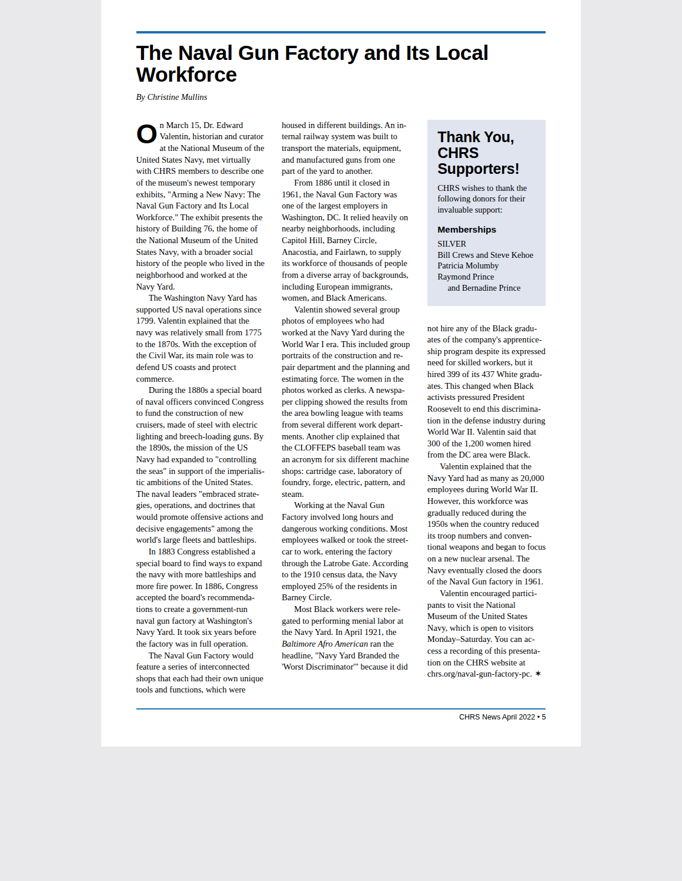The Naval Gun Factory and Its Local Workforce
By Christine Mullins
On March 15, Dr. Edward Valentin, historian and curator at the National Museum of the United States Navy, met virtually with CHRS members to describe one of the museum's newest temporary exhibits, "Arming a New Navy: The Naval Gun Factory and Its Local Workforce." The exhibit presents the history of Building 76, the home of the National Museum of the United States Navy, with a broader social history of the people who lived in the neighborhood and worked at the Navy Yard.
The Washington Navy Yard has supported US naval operations since 1799. Valentin explained that the navy was relatively small from 1775 to the 1870s. With the exception of the Civil War, its main role was to defend US coasts and protect commerce.
During the 1880s a special board of naval officers convinced Congress to fund the construction of new cruisers, made of steel with electric lighting and breech-loading guns. By the 1890s, the mission of the US Navy had expanded to "controlling the seas" in support of the imperialistic ambitions of the United States. The naval leaders "embraced strategies, operations, and doctrines that would promote offensive actions and decisive engagements" among the world's large fleets and battleships.
In 1883 Congress established a special board to find ways to expand the navy with more battleships and more fire power. In 1886, Congress accepted the board's recommendations to create a government-run naval gun factory at Washington's Navy Yard. It took six years before the factory was in full operation.
The Naval Gun Factory would feature a series of interconnected shops that each had their own unique tools and functions, which were
housed in different buildings. An internal railway system was built to transport the materials, equipment, and manufactured guns from one part of the yard to another.
From 1886 until it closed in 1961, the Naval Gun Factory was one of the largest employers in Washington, DC. It relied heavily on nearby neighborhoods, including Capitol Hill, Barney Circle, Anacostia, and Fairlawn, to supply its workforce of thousands of people from a diverse array of backgrounds, including European immigrants, women, and Black Americans.
Valentin showed several group photos of employees who had worked at the Navy Yard during the World War I era. This included group portraits of the construction and repair department and the planning and estimating force. The women in the photos worked as clerks. A newspaper clipping showed the results from the area bowling league with teams from several different work departments. Another clip explained that the CLOFFEPS baseball team was an acronym for six different machine shops: cartridge case, laboratory of foundry, forge, electric, pattern, and steam.
Working at the Naval Gun Factory involved long hours and dangerous working conditions. Most employees walked or took the streetcar to work, entering the factory through the Latrobe Gate. According to the 1910 census data, the Navy employed 25% of the residents in Barney Circle.
Most Black workers were relegated to performing menial labor at the Navy Yard. In April 1921, the Baltimore Afro American ran the headline, "Navy Yard Branded the 'Worst Discriminator'" because it did
Thank You,
CHRS Supporters!
CHRS wishes to thank the following donors for their invaluable support:
Memberships
SILVER
Bill Crews and Steve Kehoe
Patricia Molumby
Raymond Prince
and Bernadine Prince
not hire any of the Black graduates of the company's apprenticeship program despite its expressed need for skilled workers, but it hired 399 of its 437 White graduates. This changed when Black activists pressured President Roosevelt to end this discrimination in the defense industry during World War II. Valentin said that 300 of the 1,200 women hired from the DC area were Black.
Valentin explained that the Navy Yard had as many as 20,000 employees during World War II. However, this workforce was gradually reduced during the 1950s when the country reduced its troop numbers and conventional weapons and began to focus on a new nuclear arsenal. The Navy eventually closed the doors of the Naval Gun factory in 1961.
Valentin encouraged participants to visit the National Museum of the United States Navy, which is open to visitors Monday–Saturday. You can access a recording of this presentation on the CHRS website at chrs.org/naval-gun-factory-pc. ✶
CHRS News April 2022 • 5